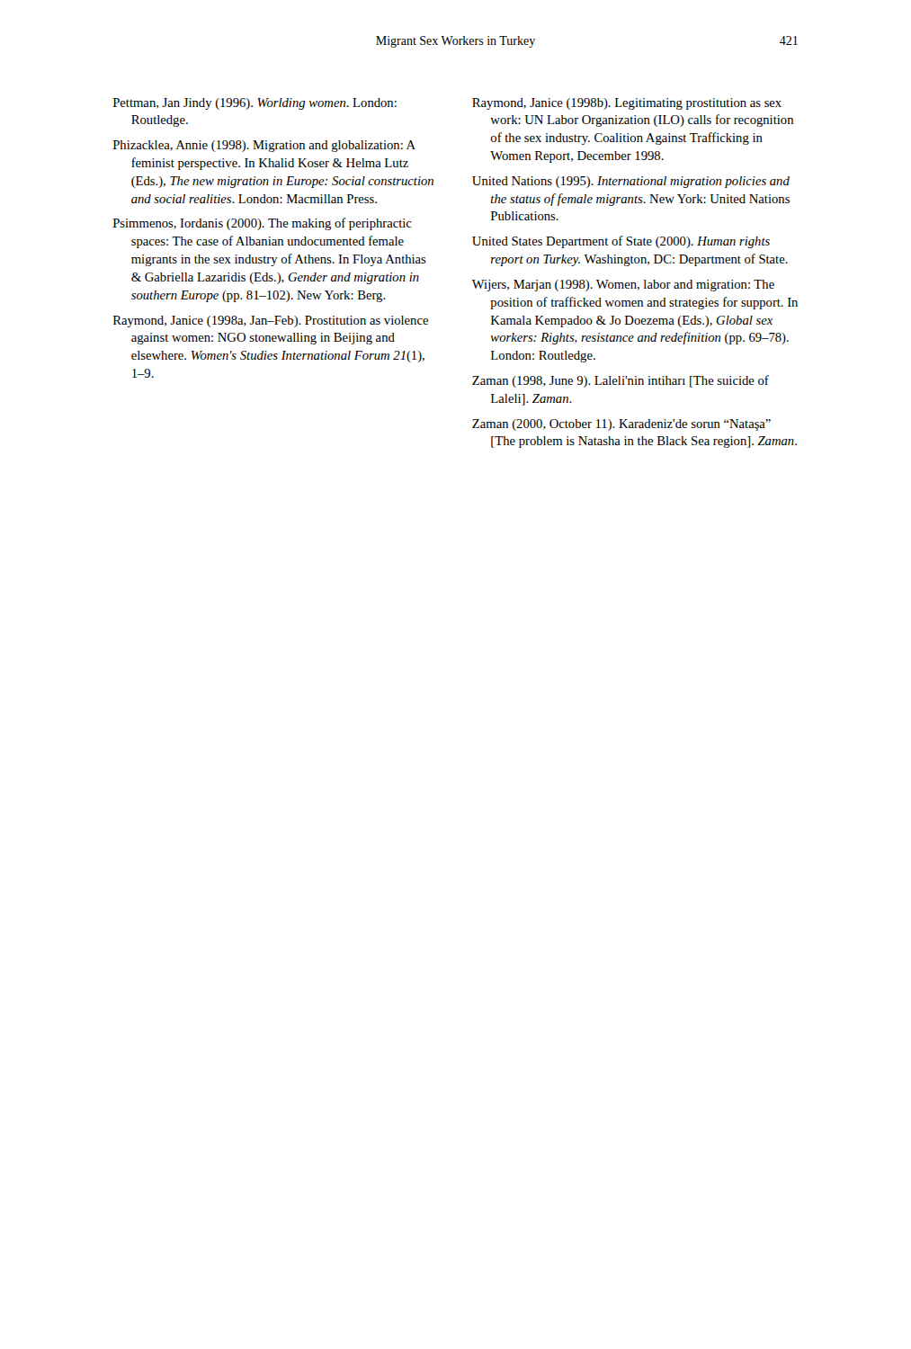Migrant Sex Workers in Turkey 421
Pettman, Jan Jindy (1996). Worlding women. London: Routledge.
Phizacklea, Annie (1998). Migration and globalization: A feminist perspective. In Khalid Koser & Helma Lutz (Eds.), The new migration in Europe: Social construction and social realities. London: Macmillan Press.
Psimmenos, Iordanis (2000). The making of periphractic spaces: The case of Albanian undocumented female migrants in the sex industry of Athens. In Floya Anthias & Gabriella Lazaridis (Eds.), Gender and migration in southern Europe (pp. 81–102). New York: Berg.
Raymond, Janice (1998a, Jan–Feb). Prostitution as violence against women: NGO stonewalling in Beijing and elsewhere. Women's Studies International Forum 21(1), 1–9.
Raymond, Janice (1998b). Legitimating prostitution as sex work: UN Labor Organization (ILO) calls for recognition of the sex industry. Coalition Against Trafficking in Women Report, December 1998.
United Nations (1995). International migration policies and the status of female migrants. New York: United Nations Publications.
United States Department of State (2000). Human rights report on Turkey. Washington, DC: Department of State.
Wijers, Marjan (1998). Women, labor and migration: The position of trafficked women and strategies for support. In Kamala Kempadoo & Jo Doezema (Eds.), Global sex workers: Rights, resistance and redefinition (pp. 69–78). London: Routledge.
Zaman (1998, June 9). Laleli'nin intiharı [The suicide of Laleli]. Zaman.
Zaman (2000, October 11). Karadeniz'de sorun “Nataşa” [The problem is Natasha in the Black Sea region]. Zaman.